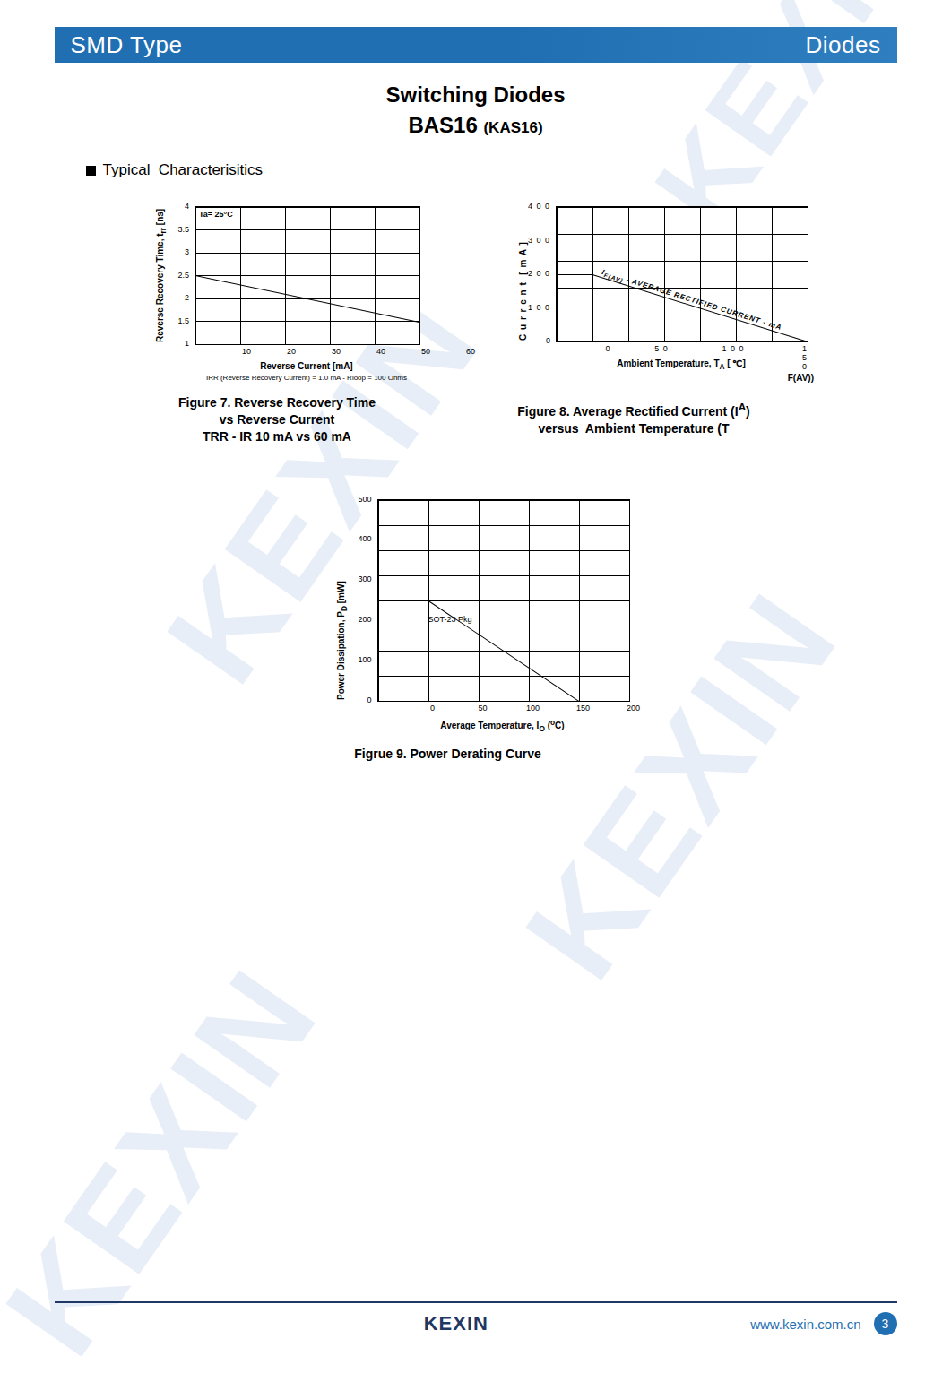KEXIN
KEXIN
KEXIN
KEXIN
SMD Type
Diodes
Switching Diodes
BAS16 (KAS16)
Typical Characterisitics
Reverse Recovery Time, trr [ns]
4
3.5
3
2.5
2
1.5
1
Ta= 25°C
10
20
30
40
50
60
Reverse Current [mA]
IRR (Reverse Recovery Current) = 1.0 mA - Rloop = 100 Ohms
Figure 7. Reverse Recovery Time
vs Reverse Current
TRR - IR 10 mA vs 60 mA
C u r r e n t [ m A ]
4 0 0
3 0 0
2 0 0
1 0 0
0
IF(AV) - AVERAGE RECTIFIED CURRENT - mA
0
5 0
1 0 0
1 5 0
Ambient Temperature, TA [ ℃]
F(AV))
Figure 8. Average Rectified Current (IA)
versus Ambient Temperature (T
Power Dissipation, PD [mW]
500
400
300
200
100
0
SOT-23 Pkg
0
50
100
150
200
Average Temperature, IO (oC)
Figrue 9. Power Derating Curve
KEXIN
www.kexin.com.cn
3